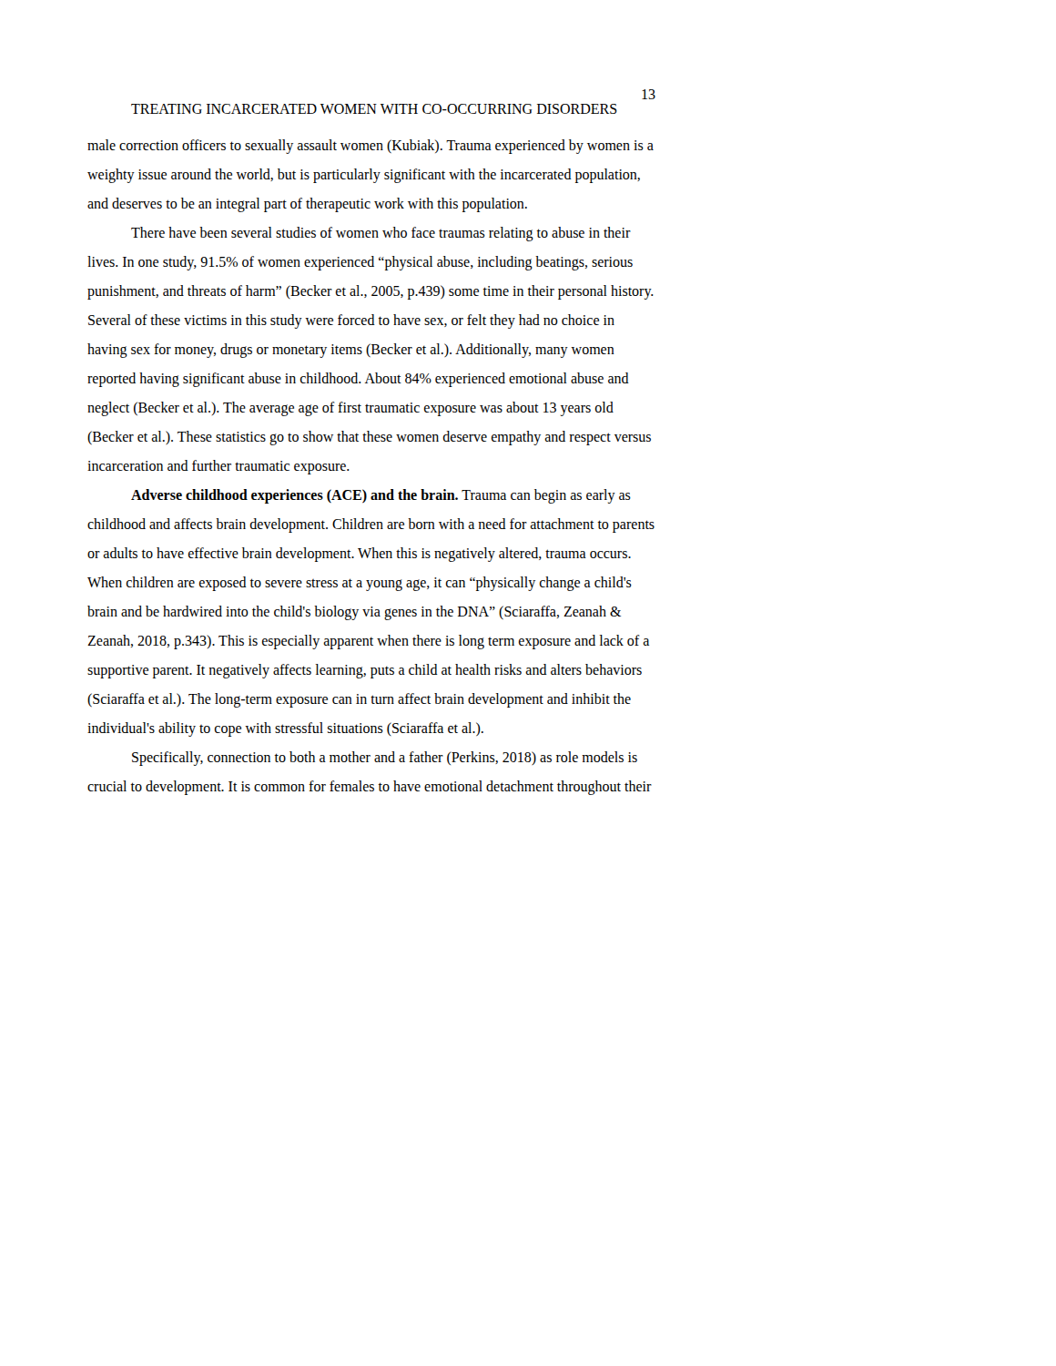13
Treating Incarcerated Women with Co-Occurring Disorders
male correction officers to sexually assault women (Kubiak). Trauma experienced by women is a weighty issue around the world, but is particularly significant with the incarcerated population, and deserves to be an integral part of therapeutic work with this population.
There have been several studies of women who face traumas relating to abuse in their lives. In one study, 91.5% of women experienced “physical abuse, including beatings, serious punishment, and threats of harm” (Becker et al., 2005, p.439) some time in their personal history. Several of these victims in this study were forced to have sex, or felt they had no choice in having sex for money, drugs or monetary items (Becker et al.). Additionally, many women reported having significant abuse in childhood. About 84% experienced emotional abuse and neglect (Becker et al.). The average age of first traumatic exposure was about 13 years old (Becker et al.). These statistics go to show that these women deserve empathy and respect versus incarceration and further traumatic exposure.
Adverse childhood experiences (ACE) and the brain. Trauma can begin as early as childhood and affects brain development. Children are born with a need for attachment to parents or adults to have effective brain development. When this is negatively altered, trauma occurs. When children are exposed to severe stress at a young age, it can “physically change a child's brain and be hardwired into the child's biology via genes in the DNA” (Sciaraffa, Zeanah & Zeanah, 2018, p.343). This is especially apparent when there is long term exposure and lack of a supportive parent. It negatively affects learning, puts a child at health risks and alters behaviors (Sciaraffa et al.). The long-term exposure can in turn affect brain development and inhibit the individual's ability to cope with stressful situations (Sciaraffa et al.).
Specifically, connection to both a mother and a father (Perkins, 2018) as role models is crucial to development. It is common for females to have emotional detachment throughout their